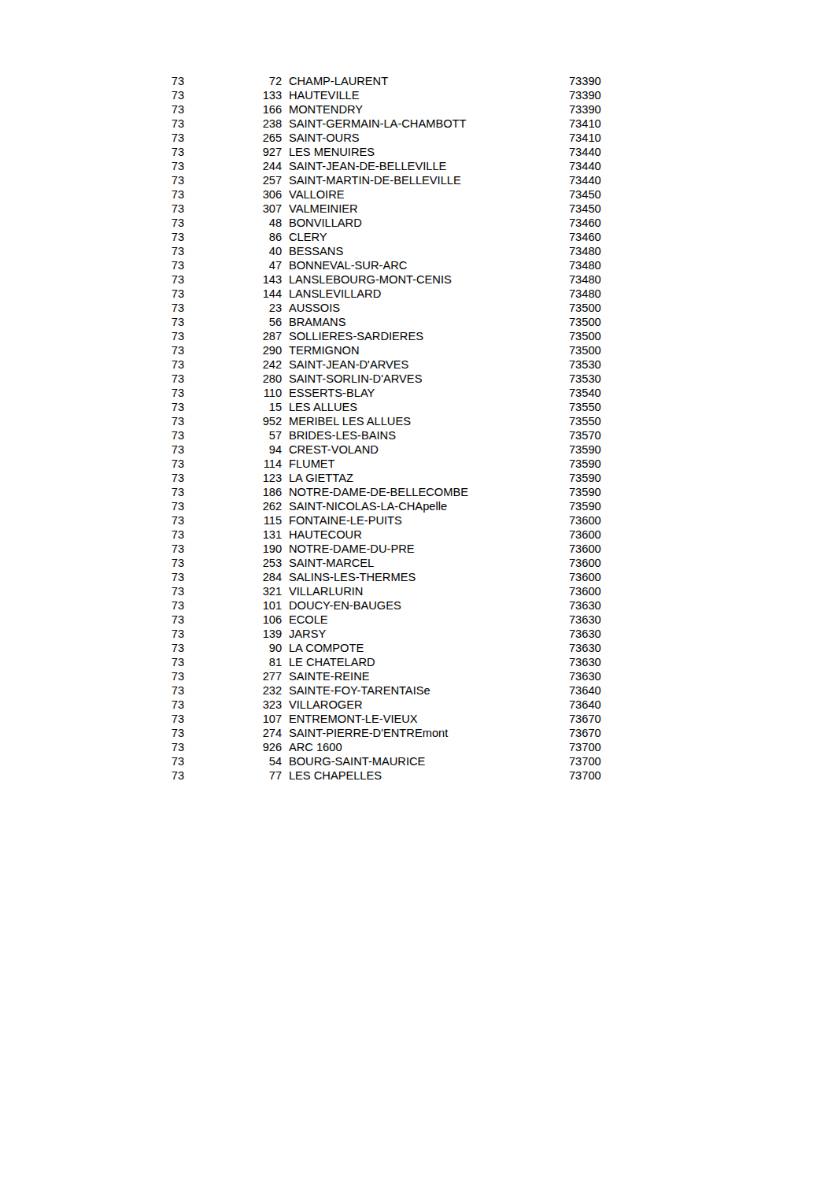| 73 | 72 | CHAMP-LAURENT | 73390 |
| 73 | 133 | HAUTEVILLE | 73390 |
| 73 | 166 | MONTENDRY | 73390 |
| 73 | 238 | SAINT-GERMAIN-LA-CHAMBOTT | 73410 |
| 73 | 265 | SAINT-OURS | 73410 |
| 73 | 927 | LES MENUIRES | 73440 |
| 73 | 244 | SAINT-JEAN-DE-BELLEVILLE | 73440 |
| 73 | 257 | SAINT-MARTIN-DE-BELLEVILLE | 73440 |
| 73 | 306 | VALLOIRE | 73450 |
| 73 | 307 | VALMEINIER | 73450 |
| 73 | 48 | BONVILLARD | 73460 |
| 73 | 86 | CLERY | 73460 |
| 73 | 40 | BESSANS | 73480 |
| 73 | 47 | BONNEVAL-SUR-ARC | 73480 |
| 73 | 143 | LANSLEBOURG-MONT-CENIS | 73480 |
| 73 | 144 | LANSLEVILLARD | 73480 |
| 73 | 23 | AUSSOIS | 73500 |
| 73 | 56 | BRAMANS | 73500 |
| 73 | 287 | SOLLIERES-SARDIERES | 73500 |
| 73 | 290 | TERMIGNON | 73500 |
| 73 | 242 | SAINT-JEAN-D'ARVES | 73530 |
| 73 | 280 | SAINT-SORLIN-D'ARVES | 73530 |
| 73 | 110 | ESSERTS-BLAY | 73540 |
| 73 | 15 | LES ALLUES | 73550 |
| 73 | 952 | MERIBEL LES ALLUES | 73550 |
| 73 | 57 | BRIDES-LES-BAINS | 73570 |
| 73 | 94 | CREST-VOLAND | 73590 |
| 73 | 114 | FLUMET | 73590 |
| 73 | 123 | LA GIETTAZ | 73590 |
| 73 | 186 | NOTRE-DAME-DE-BELLECOMBE | 73590 |
| 73 | 262 | SAINT-NICOLAS-LA-CHApelle | 73590 |
| 73 | 115 | FONTAINE-LE-PUITS | 73600 |
| 73 | 131 | HAUTECOUR | 73600 |
| 73 | 190 | NOTRE-DAME-DU-PRE | 73600 |
| 73 | 253 | SAINT-MARCEL | 73600 |
| 73 | 284 | SALINS-LES-THERMES | 73600 |
| 73 | 321 | VILLARLURIN | 73600 |
| 73 | 101 | DOUCY-EN-BAUGES | 73630 |
| 73 | 106 | ECOLE | 73630 |
| 73 | 139 | JARSY | 73630 |
| 73 | 90 | LA COMPOTE | 73630 |
| 73 | 81 | LE CHATELARD | 73630 |
| 73 | 277 | SAINTE-REINE | 73630 |
| 73 | 232 | SAINTE-FOY-TARENTAISe | 73640 |
| 73 | 323 | VILLAROGER | 73640 |
| 73 | 107 | ENTREMONT-LE-VIEUX | 73670 |
| 73 | 274 | SAINT-PIERRE-D'ENTREmont | 73670 |
| 73 | 926 | ARC 1600 | 73700 |
| 73 | 54 | BOURG-SAINT-MAURICE | 73700 |
| 73 | 77 | LES CHAPELLES | 73700 |